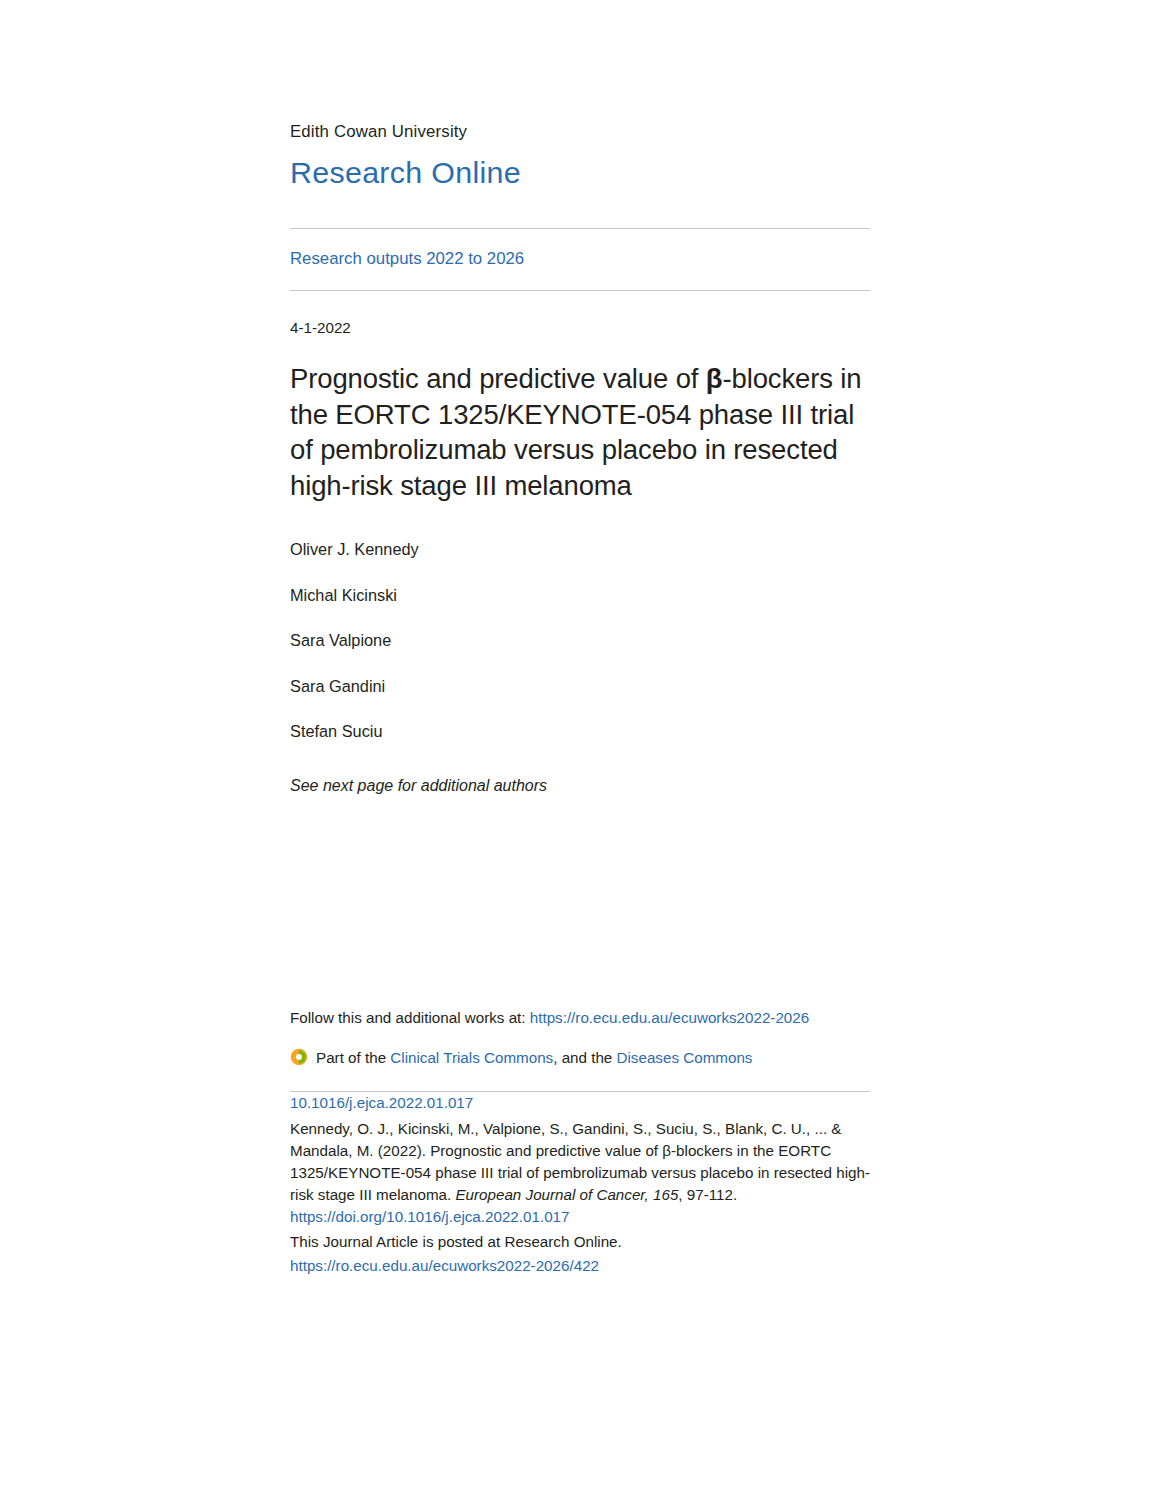Edith Cowan University
Research Online
Research outputs 2022 to 2026
4-1-2022
Prognostic and predictive value of β-blockers in the EORTC 1325/KEYNOTE-054 phase III trial of pembrolizumab versus placebo in resected high-risk stage III melanoma
Oliver J. Kennedy
Michal Kicinski
Sara Valpione
Sara Gandini
Stefan Suciu
See next page for additional authors
Follow this and additional works at: https://ro.ecu.edu.au/ecuworks2022-2026
Part of the Clinical Trials Commons, and the Diseases Commons
10.1016/j.ejca.2022.01.017
Kennedy, O. J., Kicinski, M., Valpione, S., Gandini, S., Suciu, S., Blank, C. U., ... & Mandala, M. (2022). Prognostic and predictive value of β-blockers in the EORTC 1325/KEYNOTE-054 phase III trial of pembrolizumab versus placebo in resected high-risk stage III melanoma. European Journal of Cancer, 165, 97-112. https://doi.org/10.1016/j.ejca.2022.01.017
This Journal Article is posted at Research Online.
https://ro.ecu.edu.au/ecuworks2022-2026/422